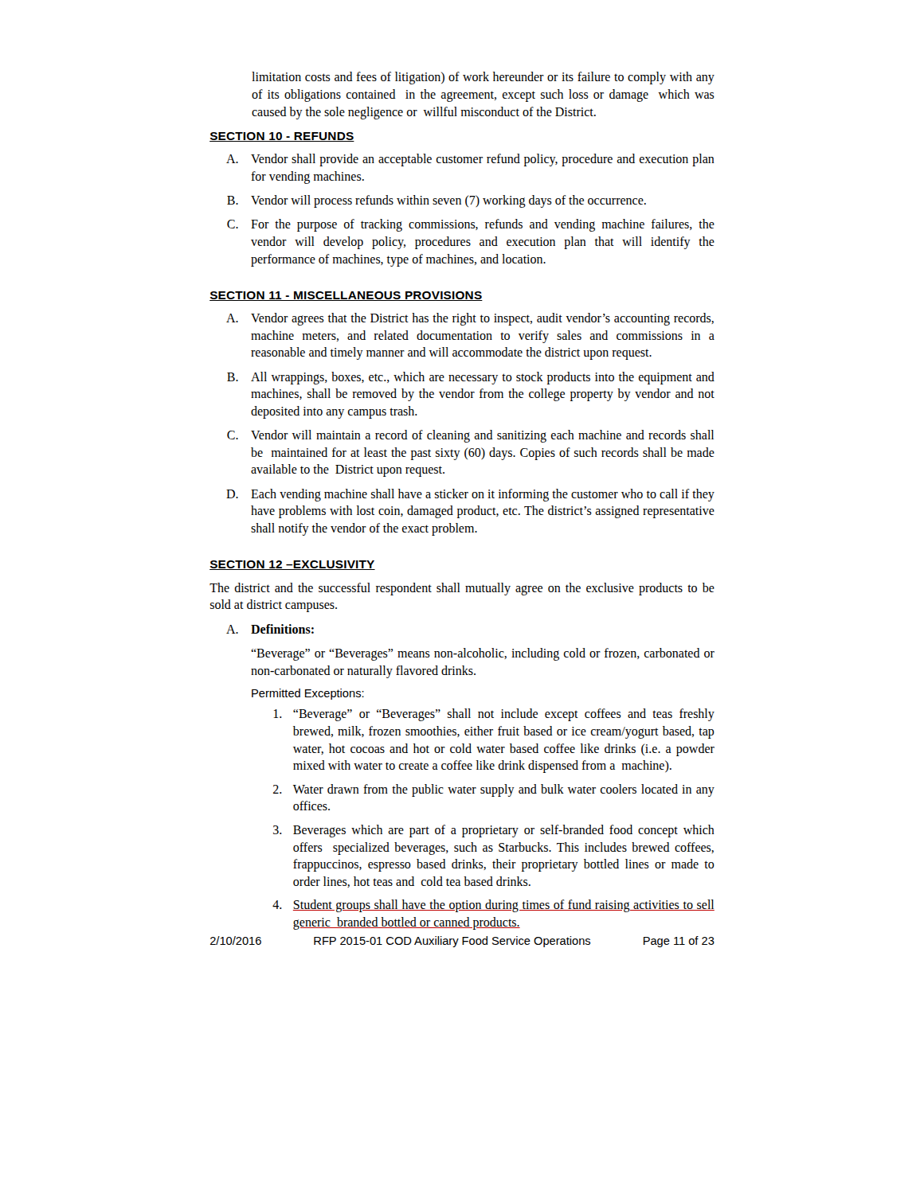limitation costs and fees of litigation) of work hereunder or its failure to comply with any of its obligations contained in the agreement, except such loss or damage which was caused by the sole negligence or willful misconduct of the District.
SECTION 10 - REFUNDS
Vendor shall provide an acceptable customer refund policy, procedure and execution plan for vending machines.
Vendor will process refunds within seven (7) working days of the occurrence.
For the purpose of tracking commissions, refunds and vending machine failures, the vendor will develop policy, procedures and execution plan that will identify the performance of machines, type of machines, and location.
SECTION 11 - MISCELLANEOUS PROVISIONS
Vendor agrees that the District has the right to inspect, audit vendor’s accounting records, machine meters, and related documentation to verify sales and commissions in a reasonable and timely manner and will accommodate the district upon request.
All wrappings, boxes, etc., which are necessary to stock products into the equipment and machines, shall be removed by the vendor from the college property by vendor and not deposited into any campus trash.
Vendor will maintain a record of cleaning and sanitizing each machine and records shall be maintained for at least the past sixty (60) days. Copies of such records shall be made available to the District upon request.
Each vending machine shall have a sticker on it informing the customer who to call if they have problems with lost coin, damaged product, etc. The district’s assigned representative shall notify the vendor of the exact problem.
SECTION 12 –EXCLUSIVITY
The district and the successful respondent shall mutually agree on the exclusive products to be sold at district campuses.
Definitions:
“Beverage” or “Beverages” means non-alcoholic, including cold or frozen, carbonated or non-carbonated or naturally flavored drinks.
Permitted Exceptions:
“Beverage” or “Beverages” shall not include except coffees and teas freshly brewed, milk, frozen smoothies, either fruit based or ice cream/yogurt based, tap water, hot cocoas and hot or cold water based coffee like drinks (i.e. a powder mixed with water to create a coffee like drink dispensed from a machine).
Water drawn from the public water supply and bulk water coolers located in any offices.
Beverages which are part of a proprietary or self-branded food concept which offers specialized beverages, such as Starbucks. This includes brewed coffees, frappuccinos, espresso based drinks, their proprietary bottled lines or made to order lines, hot teas and cold tea based drinks.
Student groups shall have the option during times of fund raising activities to sell generic branded bottled or canned products.
2/10/2016 RFP 2015-01 COD Auxiliary Food Service Operations Page 11 of 23